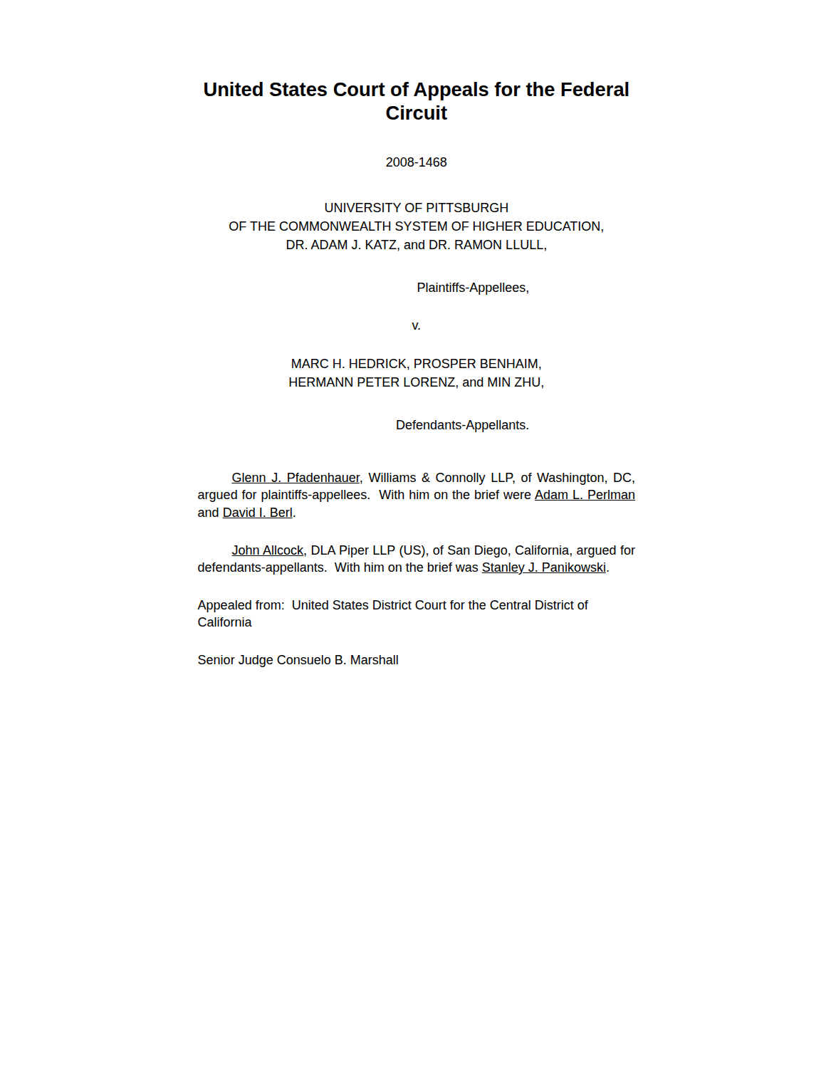United States Court of Appeals for the Federal Circuit
2008-1468
UNIVERSITY OF PITTSBURGH
OF THE COMMONWEALTH SYSTEM OF HIGHER EDUCATION,
DR. ADAM J. KATZ, and DR. RAMON LLULL,
Plaintiffs-Appellees,
v.
MARC H. HEDRICK, PROSPER BENHAIM,
HERMANN PETER LORENZ, and MIN ZHU,
Defendants-Appellants.
Glenn J. Pfadenhauer, Williams & Connolly LLP, of Washington, DC, argued for plaintiffs-appellees. With him on the brief were Adam L. Perlman and David I. Berl.
John Allcock, DLA Piper LLP (US), of San Diego, California, argued for defendants-appellants. With him on the brief was Stanley J. Panikowski.
Appealed from: United States District Court for the Central District of California
Senior Judge Consuelo B. Marshall